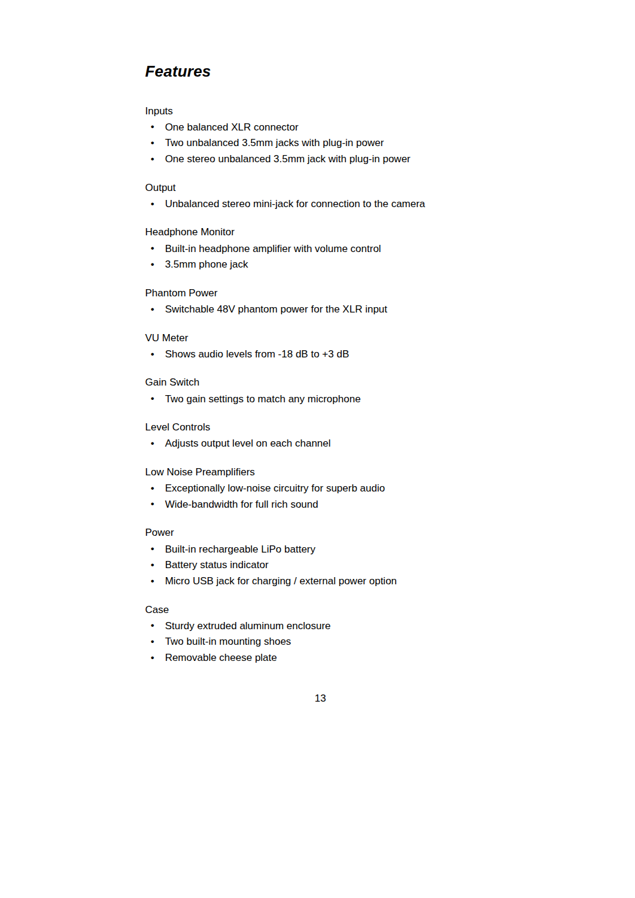Features
Inputs
One balanced XLR connector
Two unbalanced 3.5mm jacks with plug-in power
One stereo unbalanced 3.5mm jack with plug-in power
Output
Unbalanced stereo mini-jack for connection to the camera
Headphone Monitor
Built-in headphone amplifier with volume control
3.5mm phone jack
Phantom Power
Switchable 48V phantom power for the XLR input
VU Meter
Shows audio levels from -18 dB to +3 dB
Gain Switch
Two gain settings to match any microphone
Level Controls
Adjusts output level on each channel
Low Noise Preamplifiers
Exceptionally low-noise circuitry for superb audio
Wide-bandwidth for full rich sound
Power
Built-in rechargeable LiPo battery
Battery status indicator
Micro USB jack for charging / external power option
Case
Sturdy extruded aluminum enclosure
Two built-in mounting shoes
Removable cheese plate
13